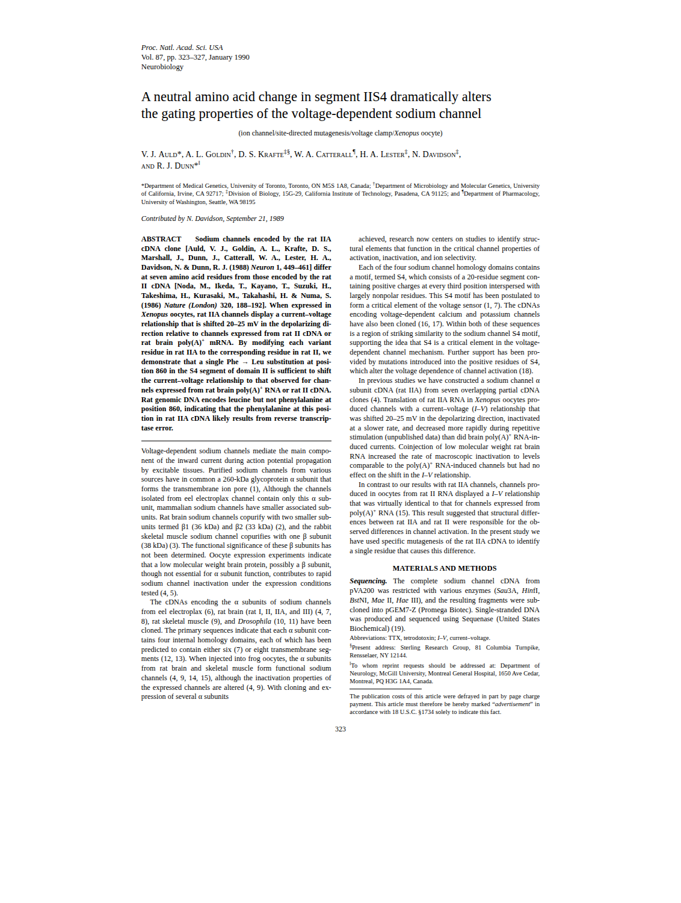Proc. Natl. Acad. Sci. USA
Vol. 87, pp. 323–327, January 1990
Neurobiology
A neutral amino acid change in segment IIS4 dramatically alters
the gating properties of the voltage-dependent sodium channel
(ion channel/site-directed mutagenesis/voltage clamp/Xenopus oocyte)
V. J. Auld*, A. L. Goldin†, D. S. Krafte‡§, W. A. Catterall¶, H. A. Lester‡, N. Davidson‡,
and R. J. Dunn*‖
*Department of Medical Genetics, University of Toronto, Toronto, ON M5S 1A8, Canada; †Department of Microbiology and Molecular Genetics, University of California, Irvine, CA 92717; ‡Division of Biology, 15G-29, California Institute of Technology, Pasadena, CA 91125; and ¶Department of Pharmacology, University of Washington, Seattle, WA 98195
Contributed by N. Davidson, September 21, 1989
ABSTRACT Sodium channels encoded by the rat IIA cDNA clone [Auld, V. J., Goldin, A. L., Krafte, D. S., Marshall, J., Dunn, J., Catterall, W. A., Lester, H. A., Davidson, N. & Dunn, R. J. (1988) Neuron 1, 449–461] differ at seven amino acid residues from those encoded by the rat II cDNA [Noda, M., Ikeda, T., Kayano, T., Suzuki, H., Takeshima, H., Kurasaki, M., Takahashi, H. & Numa, S. (1986) Nature (London) 320, 188–192]. When expressed in Xenopus oocytes, rat IIA channels display a current–voltage relationship that is shifted 20–25 mV in the depolarizing direction relative to channels expressed from rat II cDNA or rat brain poly(A)+ mRNA. By modifying each variant residue in rat IIA to the corresponding residue in rat II, we demonstrate that a single Phe → Leu substitution at position 860 in the S4 segment of domain II is sufficient to shift the current–voltage relationship to that observed for channels expressed from rat brain poly(A)+ RNA or rat II cDNA. Rat genomic DNA encodes leucine but not phenylalanine at position 860, indicating that the phenylalanine at this position in rat IIA cDNA likely results from reverse transcriptase error.
Voltage-dependent sodium channels mediate the main component of the inward current during action potential propagation by excitable tissues. Purified sodium channels from various sources have in common a 260-kDa glycoprotein α subunit that forms the transmembrane ion pore (1), Although the channels isolated from eel electroplax channel contain only this α subunit, mammalian sodium channels have smaller associated subunits. Rat brain sodium channels copurify with two smaller subunits termed β1 (36 kDa) and β2 (33 kDa) (2), and the rabbit skeletal muscle sodium channel copurifies with one β subunit (38 kDa) (3). The functional significance of these β subunits has not been determined. Oocyte expression experiments indicate that a low molecular weight brain protein, possibly a β subunit, though not essential for α subunit function, contributes to rapid sodium channel inactivation under the expression conditions tested (4, 5).
The cDNAs encoding the α subunits of sodium channels from eel electroplax (6), rat brain (rat I, II, IIA, and III) (4, 7, 8), rat skeletal muscle (9), and Drosophila (10, 11) have been cloned. The primary sequences indicate that each α subunit contains four internal homology domains, each of which has been predicted to contain either six (7) or eight transmembrane segments (12, 13). When injected into frog oocytes, the α subunits from rat brain and skeletal muscle form functional sodium channels (4, 9, 14, 15), although the inactivation properties of the expressed channels are altered (4, 9). With cloning and expression of several α subunits
achieved, research now centers on studies to identify structural elements that function in the critical channel properties of activation, inactivation, and ion selectivity.
Each of the four sodium channel homology domains contains a motif, termed S4, which consists of a 20-residue segment containing positive charges at every third position interspersed with largely nonpolar residues. This S4 motif has been postulated to form a critical element of the voltage sensor (1, 7). The cDNAs encoding voltage-dependent calcium and potassium channels have also been cloned (16, 17). Within both of these sequences is a region of striking similarity to the sodium channel S4 motif, supporting the idea that S4 is a critical element in the voltage-dependent channel mechanism. Further support has been provided by mutations introduced into the positive residues of S4, which alter the voltage dependence of channel activation (18).
In previous studies we have constructed a sodium channel α subunit cDNA (rat IIA) from seven overlapping partial cDNA clones (4). Translation of rat IIA RNA in Xenopus oocytes produced channels with a current–voltage (I–V) relationship that was shifted 20–25 mV in the depolarizing direction, inactivated at a slower rate, and decreased more rapidly during repetitive stimulation (unpublished data) than did brain poly(A)+ RNA-induced currents. Coinjection of low molecular weight rat brain RNA increased the rate of macroscopic inactivation to levels comparable to the poly(A)+ RNA-induced channels but had no effect on the shift in the I–V relationship.
In contrast to our results with rat IIA channels, channels produced in oocytes from rat II RNA displayed a I–V relationship that was virtually identical to that for channels expressed from poly(A)+ RNA (15). This result suggested that structural differences between rat IIA and rat II were responsible for the observed differences in channel activation. In the present study we have used specific mutagenesis of the rat IIA cDNA to identify a single residue that causes this difference.
MATERIALS AND METHODS
Sequencing. The complete sodium channel cDNA from pVA200 was restricted with various enzymes (Sau3A, HinfI, Bst NI, Mae II, Hae III), and the resulting fragments were subcloned into pGEM7-Z (Promega Biotec). Single-stranded DNA was produced and sequenced using Sequenase (United States Biochemical) (19).
Abbreviations: TTX, tetrodotoxin; I–V, current–voltage.
§Present address: Sterling Research Group, 81 Columbia Turnpike, Rensselaer, NY 12144.
‖To whom reprint requests should be addressed at: Department of Neurology, McGill University, Montreal General Hospital, 1650 Ave Cedar, Montreal, PQ H3G 1A4, Canada.
The publication costs of this article were defrayed in part by page charge payment. This article must therefore be hereby marked “advertisement” in accordance with 18 U.S.C. §1734 solely to indicate this fact.
323